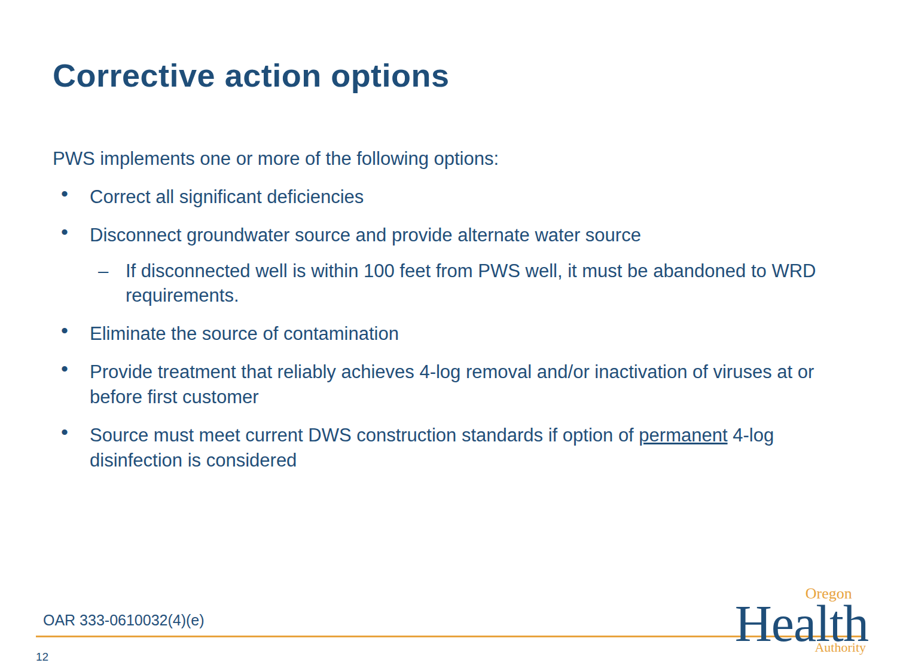Corrective action options
PWS implements one or more of the following options:
Correct all significant deficiencies
Disconnect groundwater source and provide alternate water source
If disconnected well is within 100 feet from PWS well, it must be abandoned to WRD requirements.
Eliminate the source of contamination
Provide treatment that reliably achieves 4-log removal and/or inactivation of viruses at or before first customer
Source must meet current DWS construction standards if option of permanent 4-log disinfection is considered
OAR 333-0610032(4)(e)
12
Oregon Health Authority